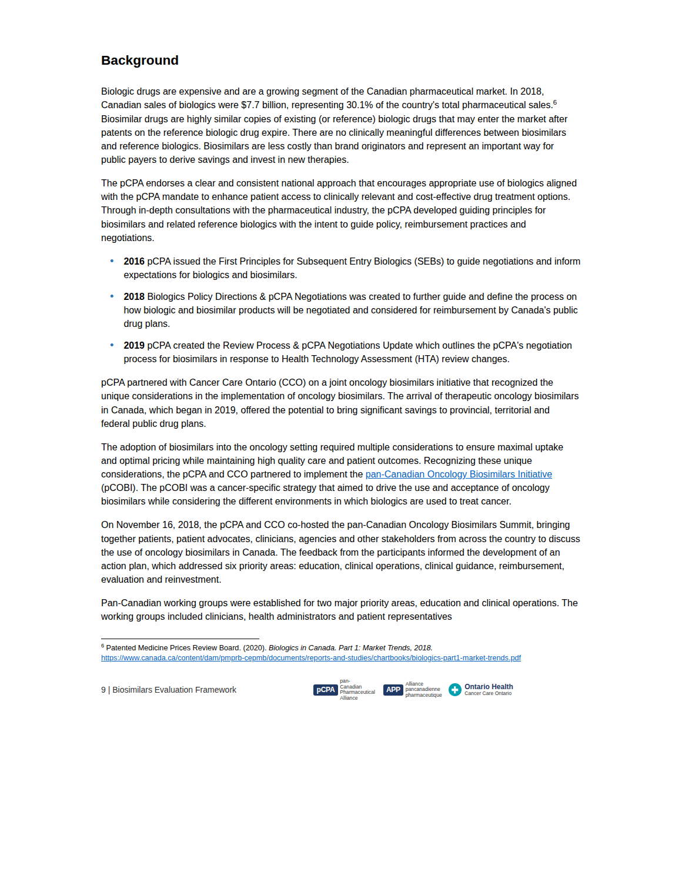Background
Biologic drugs are expensive and are a growing segment of the Canadian pharmaceutical market. In 2018, Canadian sales of biologics were $7.7 billion, representing 30.1% of the country's total pharmaceutical sales.6 Biosimilar drugs are highly similar copies of existing (or reference) biologic drugs that may enter the market after patents on the reference biologic drug expire. There are no clinically meaningful differences between biosimilars and reference biologics. Biosimilars are less costly than brand originators and represent an important way for public payers to derive savings and invest in new therapies.
The pCPA endorses a clear and consistent national approach that encourages appropriate use of biologics aligned with the pCPA mandate to enhance patient access to clinically relevant and cost-effective drug treatment options. Through in-depth consultations with the pharmaceutical industry, the pCPA developed guiding principles for biosimilars and related reference biologics with the intent to guide policy, reimbursement practices and negotiations.
2016 pCPA issued the First Principles for Subsequent Entry Biologics (SEBs) to guide negotiations and inform expectations for biologics and biosimilars.
2018 Biologics Policy Directions & pCPA Negotiations was created to further guide and define the process on how biologic and biosimilar products will be negotiated and considered for reimbursement by Canada's public drug plans.
2019 pCPA created the Review Process & pCPA Negotiations Update which outlines the pCPA's negotiation process for biosimilars in response to Health Technology Assessment (HTA) review changes.
pCPA partnered with Cancer Care Ontario (CCO) on a joint oncology biosimilars initiative that recognized the unique considerations in the implementation of oncology biosimilars. The arrival of therapeutic oncology biosimilars in Canada, which began in 2019, offered the potential to bring significant savings to provincial, territorial and federal public drug plans.
The adoption of biosimilars into the oncology setting required multiple considerations to ensure maximal uptake and optimal pricing while maintaining high quality care and patient outcomes. Recognizing these unique considerations, the pCPA and CCO partnered to implement the pan-Canadian Oncology Biosimilars Initiative (pCOBI). The pCOBI was a cancer-specific strategy that aimed to drive the use and acceptance of oncology biosimilars while considering the different environments in which biologics are used to treat cancer.
On November 16, 2018, the pCPA and CCO co-hosted the pan-Canadian Oncology Biosimilars Summit, bringing together patients, patient advocates, clinicians, agencies and other stakeholders from across the country to discuss the use of oncology biosimilars in Canada. The feedback from the participants informed the development of an action plan, which addressed six priority areas: education, clinical operations, clinical guidance, reimbursement, evaluation and reinvestment.
Pan-Canadian working groups were established for two major priority areas, education and clinical operations. The working groups included clinicians, health administrators and patient representatives
6 Patented Medicine Prices Review Board. (2020). Biologics in Canada. Part 1: Market Trends, 2018.
https://www.canada.ca/content/dam/pmprb-cepmb/documents/reports-and-studies/chartbooks/biologics-part1-market-trends.pdf
9 | Biosimilars Evaluation Framework
pCPA pan-Canadian Pharmaceutical Alliance
APP Alliance pancanadienne pharmaceutique
Ontario HealthCancer Care Ontario